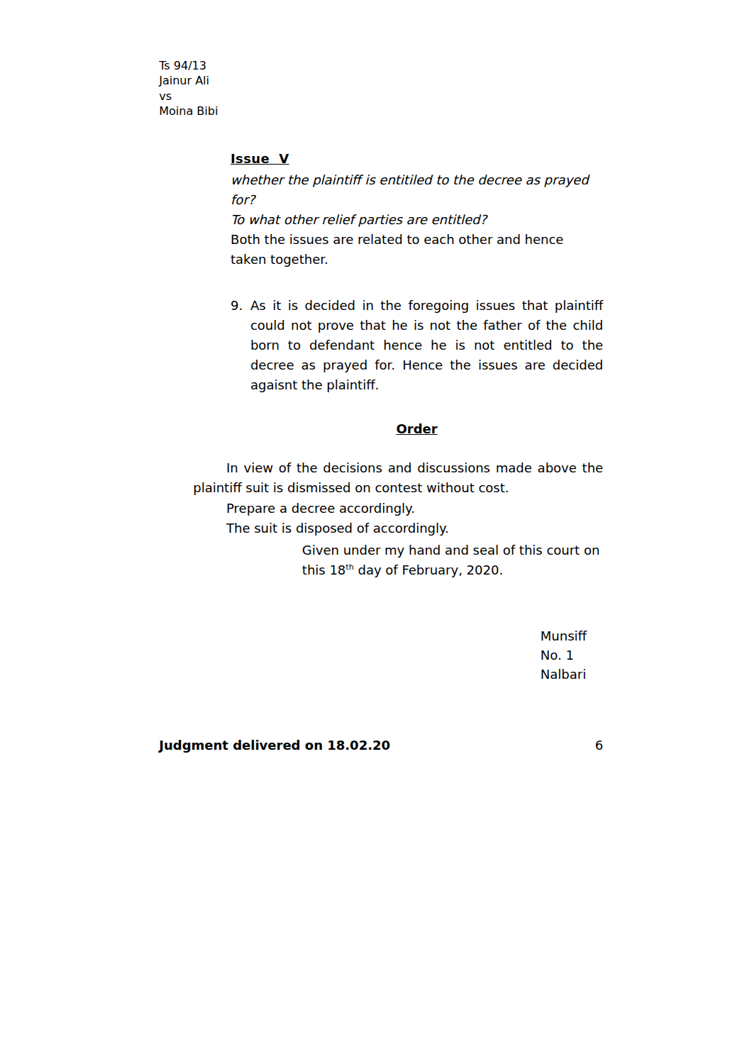Ts 94/13
Jainur Ali
vs
Moina Bibi
Issue V
whether the plaintiff is entitiled to the decree as prayed for?
To what other relief parties are entitled?
Both the issues are related to each other and hence taken together.
As it is decided in the foregoing issues that plaintiff could not prove that he is not the father of the child born to defendant hence he is not entitled to the decree as prayed for. Hence the issues are decided agaisnt the plaintiff.
Order
In view of the decisions and discussions made above the plaintiff suit is dismissed on contest without cost.
Prepare a decree accordingly.
The suit is disposed of accordingly.
Given under my hand and seal of this court on this 18th day of February, 2020.
Munsiff No. 1
Nalbari
Judgment delivered on 18.02.20
6